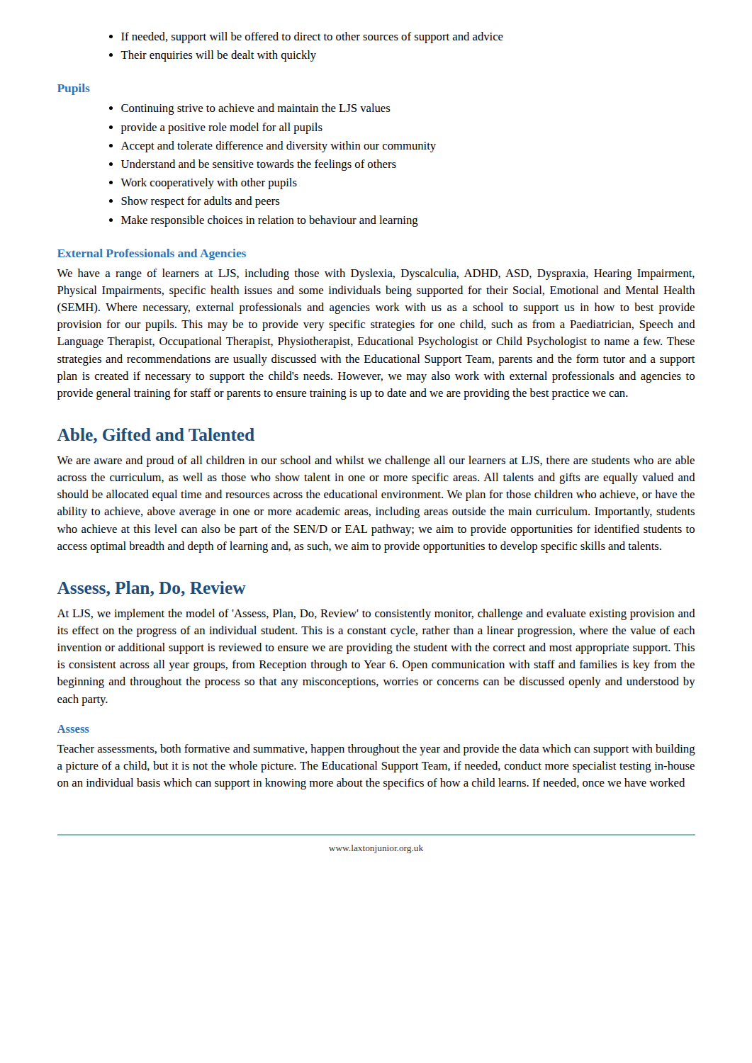If needed, support will be offered to direct to other sources of support and advice
Their enquiries will be dealt with quickly
Pupils
Continuing strive to achieve and maintain the LJS values
provide a positive role model for all pupils
Accept and tolerate difference and diversity within our community
Understand and be sensitive towards the feelings of others
Work cooperatively with other pupils
Show respect for adults and peers
Make responsible choices in relation to behaviour and learning
External Professionals and Agencies
We have a range of learners at LJS, including those with Dyslexia, Dyscalculia, ADHD, ASD, Dyspraxia, Hearing Impairment, Physical Impairments, specific health issues and some individuals being supported for their Social, Emotional and Mental Health (SEMH). Where necessary, external professionals and agencies work with us as a school to support us in how to best provide provision for our pupils. This may be to provide very specific strategies for one child, such as from a Paediatrician, Speech and Language Therapist, Occupational Therapist, Physiotherapist, Educational Psychologist or Child Psychologist to name a few. These strategies and recommendations are usually discussed with the Educational Support Team, parents and the form tutor and a support plan is created if necessary to support the child's needs. However, we may also work with external professionals and agencies to provide general training for staff or parents to ensure training is up to date and we are providing the best practice we can.
Able, Gifted and Talented
We are aware and proud of all children in our school and whilst we challenge all our learners at LJS, there are students who are able across the curriculum, as well as those who show talent in one or more specific areas. All talents and gifts are equally valued and should be allocated equal time and resources across the educational environment. We plan for those children who achieve, or have the ability to achieve, above average in one or more academic areas, including areas outside the main curriculum. Importantly, students who achieve at this level can also be part of the SEN/D or EAL pathway; we aim to provide opportunities for identified students to access optimal breadth and depth of learning and, as such, we aim to provide opportunities to develop specific skills and talents.
Assess, Plan, Do, Review
At LJS, we implement the model of 'Assess, Plan, Do, Review' to consistently monitor, challenge and evaluate existing provision and its effect on the progress of an individual student. This is a constant cycle, rather than a linear progression, where the value of each invention or additional support is reviewed to ensure we are providing the student with the correct and most appropriate support. This is consistent across all year groups, from Reception through to Year 6. Open communication with staff and families is key from the beginning and throughout the process so that any misconceptions, worries or concerns can be discussed openly and understood by each party.
Assess
Teacher assessments, both formative and summative, happen throughout the year and provide the data which can support with building a picture of a child, but it is not the whole picture. The Educational Support Team, if needed, conduct more specialist testing in-house on an individual basis which can support in knowing more about the specifics of how a child learns. If needed, once we have worked
www.laxtonjunior.org.uk